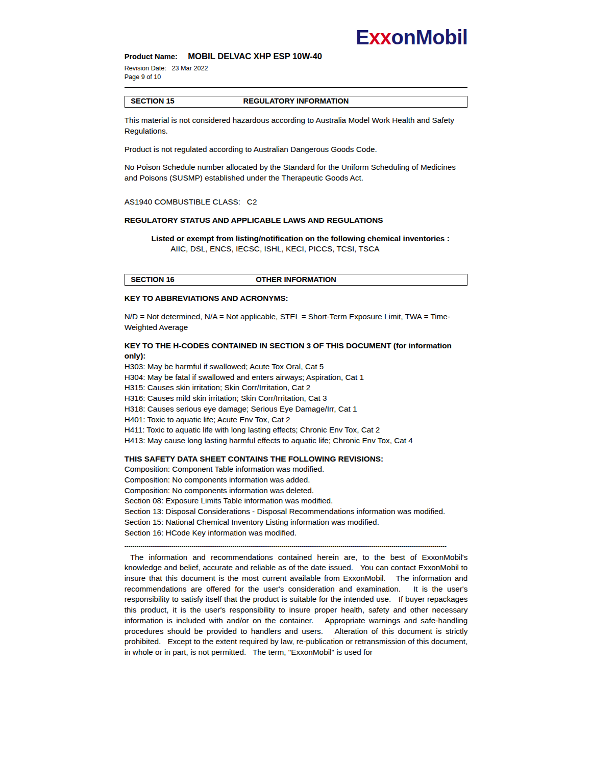ExxonMobil
Product Name: MOBIL DELVAC XHP ESP 10W-40
Revision Date: 23 Mar 2022
Page 9 of 10
SECTION 15 REGULATORY INFORMATION
This material is not considered hazardous according to Australia Model Work Health and Safety Regulations.
Product is not regulated according to Australian Dangerous Goods Code.
No Poison Schedule number allocated by the Standard for the Uniform Scheduling of Medicines and Poisons (SUSMP) established under the Therapeutic Goods Act.
AS1940 COMBUSTIBLE CLASS: C2
REGULATORY STATUS AND APPLICABLE LAWS AND REGULATIONS
Listed or exempt from listing/notification on the following chemical inventories : AIIC, DSL, ENCS, IECSC, ISHL, KECI, PICCS, TCSI, TSCA
SECTION 16 OTHER INFORMATION
KEY TO ABBREVIATIONS AND ACRONYMS:
N/D = Not determined, N/A = Not applicable, STEL = Short-Term Exposure Limit, TWA = Time-Weighted Average
KEY TO THE H-CODES CONTAINED IN SECTION 3 OF THIS DOCUMENT (for information only):
H303: May be harmful if swallowed; Acute Tox Oral, Cat 5
H304: May be fatal if swallowed and enters airways; Aspiration, Cat 1
H315: Causes skin irritation; Skin Corr/Irritation, Cat 2
H316: Causes mild skin irritation; Skin Corr/Irritation, Cat 3
H318: Causes serious eye damage; Serious Eye Damage/Irr, Cat 1
H401: Toxic to aquatic life; Acute Env Tox, Cat 2
H411: Toxic to aquatic life with long lasting effects; Chronic Env Tox, Cat 2
H413: May cause long lasting harmful effects to aquatic life; Chronic Env Tox, Cat 4
THIS SAFETY DATA SHEET CONTAINS THE FOLLOWING REVISIONS:
Composition: Component Table information was modified.
Composition: No components information was added.
Composition: No components information was deleted.
Section 08: Exposure Limits Table information was modified.
Section 13: Disposal Considerations - Disposal Recommendations information was modified.
Section 15: National Chemical Inventory Listing information was modified.
Section 16: HCode Key information was modified.
--------------------------------------------------------------------------------------------------------------------------------------------------------------
The information and recommendations contained herein are, to the best of ExxonMobil's knowledge and belief, accurate and reliable as of the date issued. You can contact ExxonMobil to insure that this document is the most current available from ExxonMobil. The information and recommendations are offered for the user's consideration and examination. It is the user's responsibility to satisfy itself that the product is suitable for the intended use. If buyer repackages this product, it is the user's responsibility to insure proper health, safety and other necessary information is included with and/or on the container. Appropriate warnings and safe-handling procedures should be provided to handlers and users. Alteration of this document is strictly prohibited. Except to the extent required by law, re-publication or retransmission of this document, in whole or in part, is not permitted. The term, "ExxonMobil" is used for